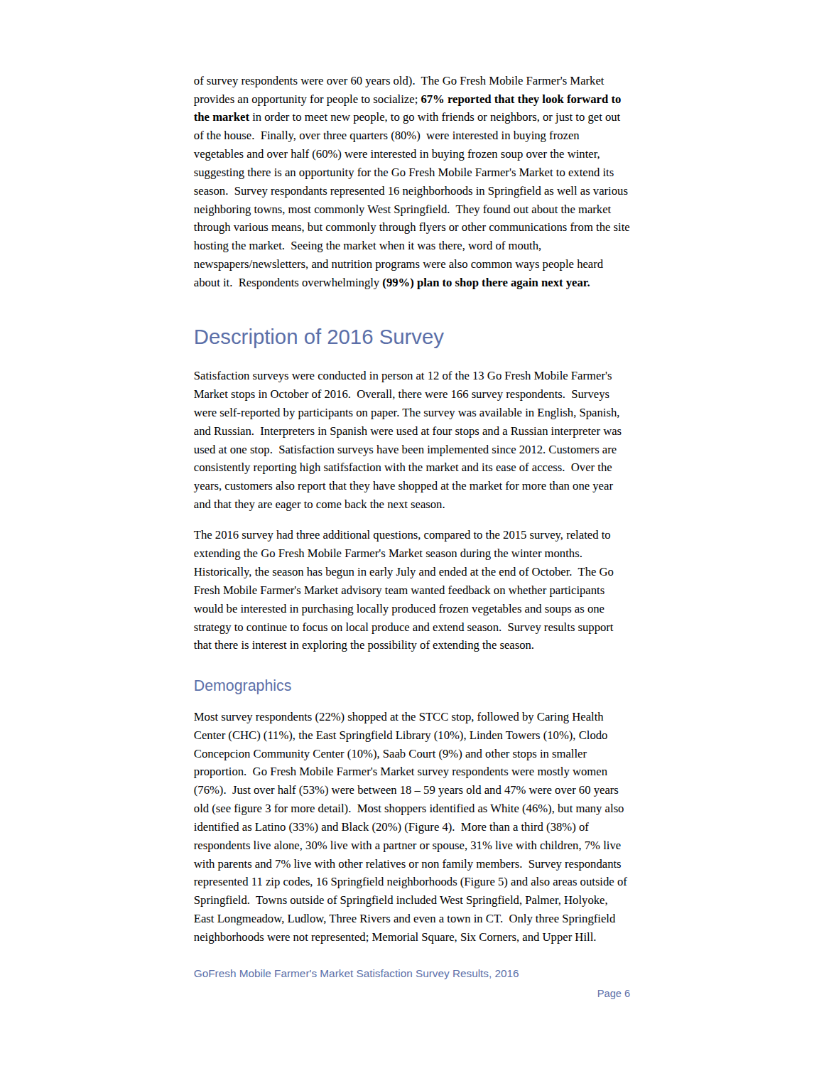of survey respondents were over 60 years old). The Go Fresh Mobile Farmer's Market provides an opportunity for people to socialize; 67% reported that they look forward to the market in order to meet new people, to go with friends or neighbors, or just to get out of the house. Finally, over three quarters (80%) were interested in buying frozen vegetables and over half (60%) were interested in buying frozen soup over the winter, suggesting there is an opportunity for the Go Fresh Mobile Farmer's Market to extend its season. Survey respondants represented 16 neighborhoods in Springfield as well as various neighboring towns, most commonly West Springfield. They found out about the market through various means, but commonly through flyers or other communications from the site hosting the market. Seeing the market when it was there, word of mouth, newspapers/newsletters, and nutrition programs were also common ways people heard about it. Respondents overwhelmingly (99%) plan to shop there again next year.
Description of 2016 Survey
Satisfaction surveys were conducted in person at 12 of the 13 Go Fresh Mobile Farmer's Market stops in October of 2016. Overall, there were 166 survey respondents. Surveys were self-reported by participants on paper. The survey was available in English, Spanish, and Russian. Interpreters in Spanish were used at four stops and a Russian interpreter was used at one stop. Satisfaction surveys have been implemented since 2012. Customers are consistently reporting high satifsfaction with the market and its ease of access. Over the years, customers also report that they have shopped at the market for more than one year and that they are eager to come back the next season.
The 2016 survey had three additional questions, compared to the 2015 survey, related to extending the Go Fresh Mobile Farmer's Market season during the winter months. Historically, the season has begun in early July and ended at the end of October. The Go Fresh Mobile Farmer's Market advisory team wanted feedback on whether participants would be interested in purchasing locally produced frozen vegetables and soups as one strategy to continue to focus on local produce and extend season. Survey results support that there is interest in exploring the possibility of extending the season.
Demographics
Most survey respondents (22%) shopped at the STCC stop, followed by Caring Health Center (CHC) (11%), the East Springfield Library (10%), Linden Towers (10%), Clodo Concepcion Community Center (10%), Saab Court (9%) and other stops in smaller proportion. Go Fresh Mobile Farmer's Market survey respondents were mostly women (76%). Just over half (53%) were between 18 – 59 years old and 47% were over 60 years old (see figure 3 for more detail). Most shoppers identified as White (46%), but many also identified as Latino (33%) and Black (20%) (Figure 4). More than a third (38%) of respondents live alone, 30% live with a partner or spouse, 31% live with children, 7% live with parents and 7% live with other relatives or non family members. Survey respondants represented 11 zip codes, 16 Springfield neighborhoods (Figure 5) and also areas outside of Springfield. Towns outside of Springfield included West Springfield, Palmer, Holyoke, East Longmeadow, Ludlow, Three Rivers and even a town in CT. Only three Springfield neighborhoods were not represented; Memorial Square, Six Corners, and Upper Hill.
GoFresh Mobile Farmer's Market Satisfaction Survey Results, 2016
Page 6